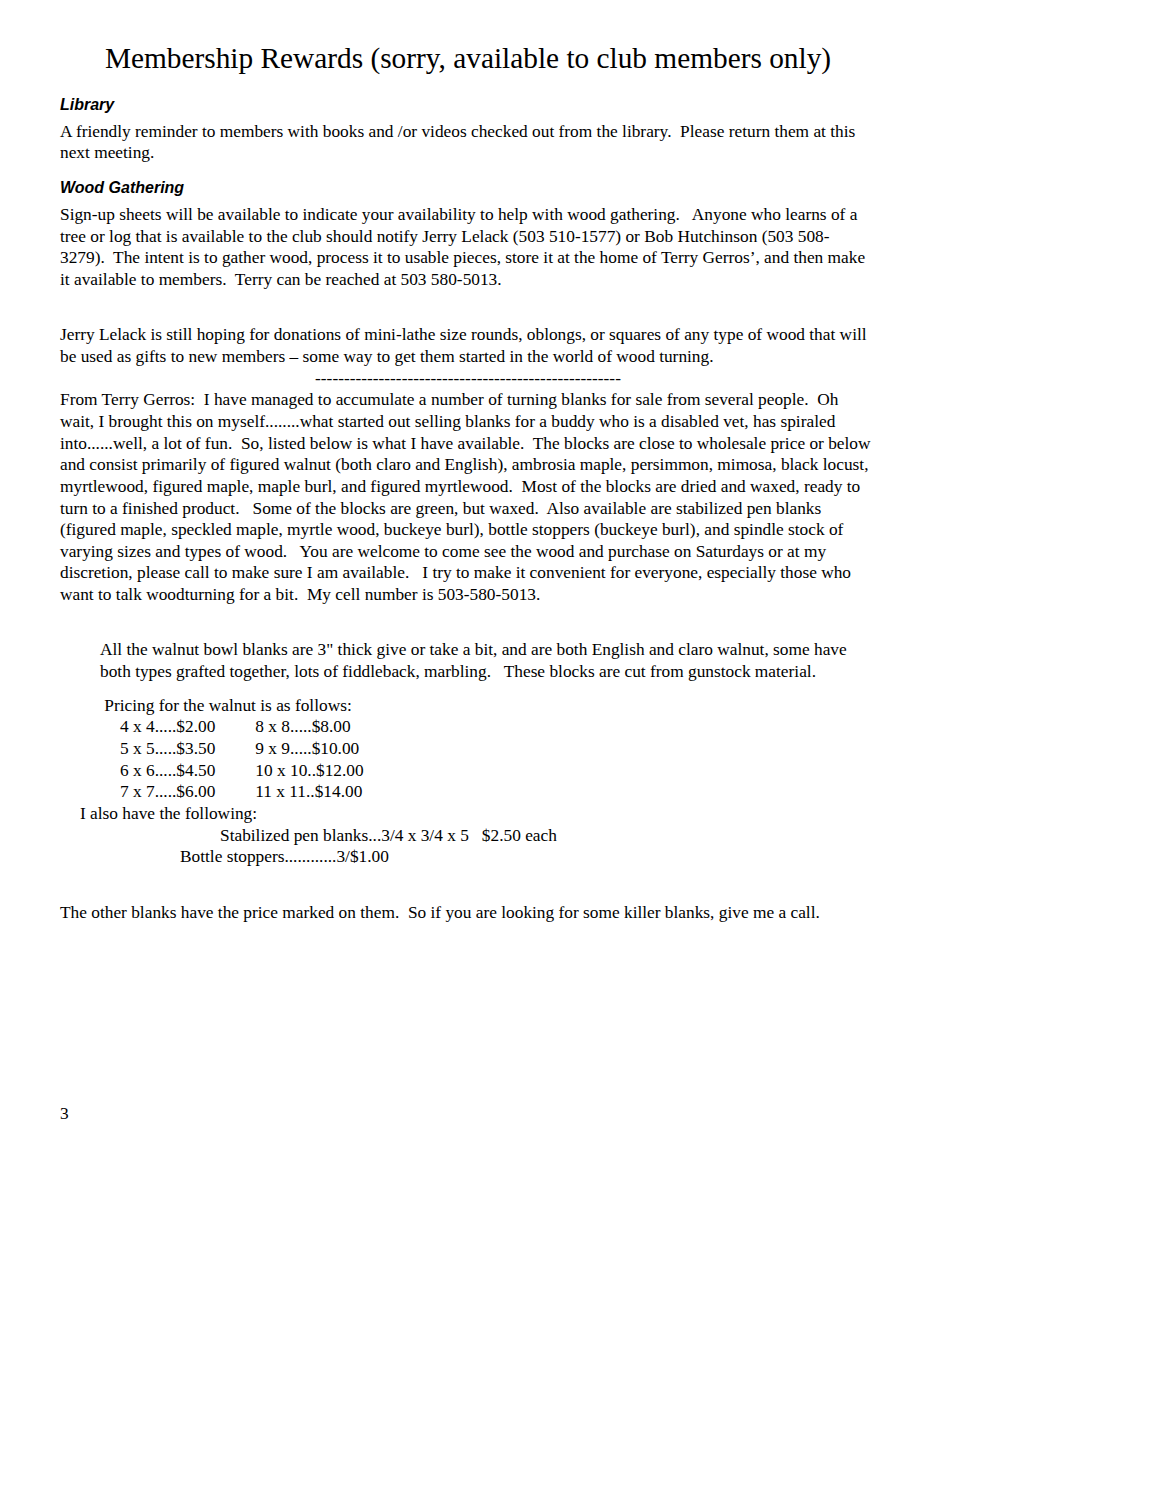Membership Rewards (sorry, available to club members only)
Library
A friendly reminder to members with books and /or videos checked out from the library. Please return them at this next meeting.
Wood Gathering
Sign-up sheets will be available to indicate your availability to help with wood gathering. Anyone who learns of a tree or log that is available to the club should notify Jerry Lelack (503 510-1577) or Bob Hutchinson (503 508-3279). The intent is to gather wood, process it to usable pieces, store it at the home of Terry Gerros’, and then make it available to members. Terry can be reached at 503 580-5013.
Jerry Lelack is still hoping for donations of mini-lathe size rounds, oblongs, or squares of any type of wood that will be used as gifts to new members – some way to get them started in the world of wood turning.
-----------------------------------------------------
From Terry Gerros: I have managed to accumulate a number of turning blanks for sale from several people. Oh wait, I brought this on myself........what started out selling blanks for a buddy who is a disabled vet, has spiraled into......well, a lot of fun. So, listed below is what I have available. The blocks are close to wholesale price or below and consist primarily of figured walnut (both claro and English), ambrosia maple, persimmon, mimosa, black locust, myrtlewood, figured maple, maple burl, and figured myrtlewood. Most of the blocks are dried and waxed, ready to turn to a finished product. Some of the blocks are green, but waxed. Also available are stabilized pen blanks (figured maple, speckled maple, myrtle wood, buckeye burl), bottle stoppers (buckeye burl), and spindle stock of varying sizes and types of wood. You are welcome to come see the wood and purchase on Saturdays or at my discretion, please call to make sure I am available. I try to make it convenient for everyone, especially those who want to talk woodturning for a bit. My cell number is 503-580-5013.
All the walnut bowl blanks are 3" thick give or take a bit, and are both English and claro walnut, some have both types grafted together, lots of fiddleback, marbling. These blocks are cut from gunstock material.
Pricing for the walnut is as follows:
| 4 x 4.....$2.00 | 8 x 8.....$8.00 |
| 5 x 5.....$3.50 | 9 x 9.....$10.00 |
| 6 x 6.....$4.50 | 10 x 10..$12.00 |
| 7 x 7.....$6.00 | 11 x 11..$14.00 |
I also have the following:
Stabilized pen blanks...3/4 x 3/4 x 5 $2.50 each
Bottle stoppers............3/$1.00
The other blanks have the price marked on them. So if you are looking for some killer blanks, give me a call.
3